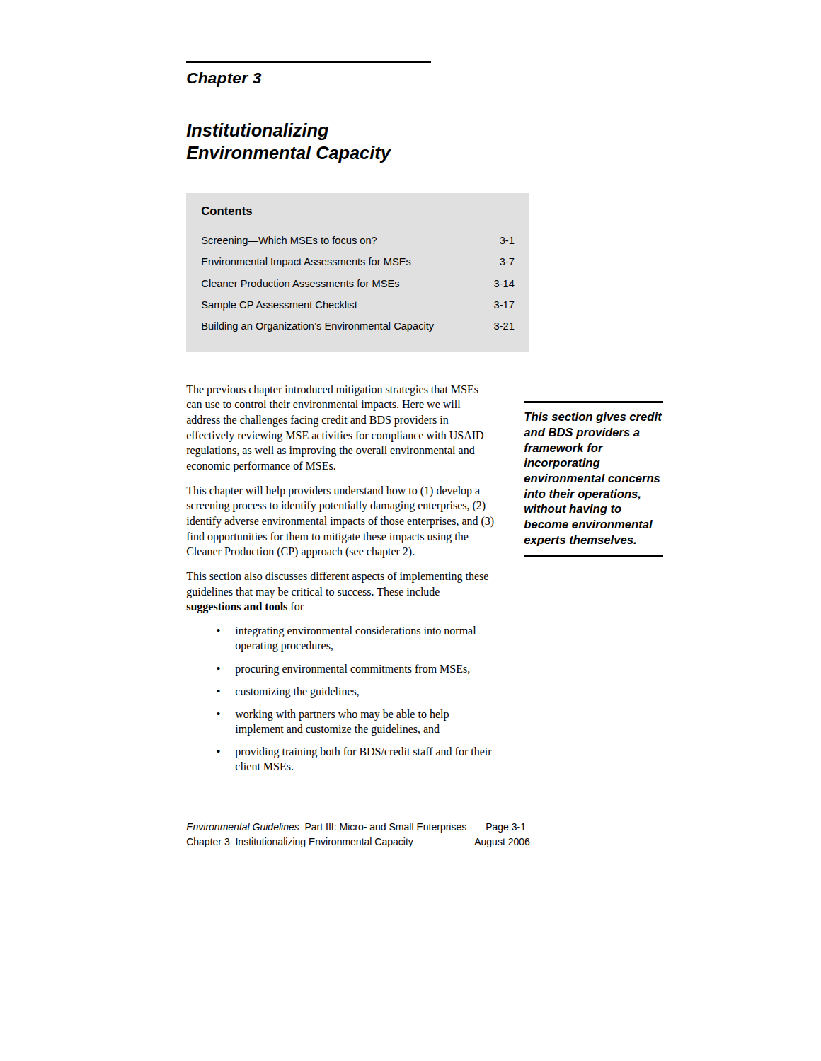Chapter 3
Institutionalizing
Environmental Capacity
Contents
| Screening—Which MSEs to focus on? | 3-1 |
| Environmental Impact Assessments for MSEs | 3-7 |
| Cleaner Production Assessments for MSEs | 3-14 |
| Sample CP Assessment Checklist | 3-17 |
| Building an Organization’s Environmental Capacity | 3-21 |
The previous chapter introduced mitigation strategies that MSEs can use to control their environmental impacts. Here we will address the challenges facing credit and BDS providers in effectively reviewing MSE activities for compliance with USAID regulations, as well as improving the overall environmental and economic performance of MSEs.
This chapter will help providers understand how to (1) develop a screening process to identify potentially damaging enterprises, (2) identify adverse environmental impacts of those enterprises, and (3) find opportunities for them to mitigate these impacts using the Cleaner Production (CP) approach (see chapter 2).
This section also discusses different aspects of implementing these guidelines that may be critical to success. These include suggestions and tools for
integrating environmental considerations into normal operating procedures,
procuring environmental commitments from MSEs,
customizing the guidelines,
working with partners who may be able to help implement and customize the guidelines, and
providing training both for BDS/credit staff and for their client MSEs.
This section gives credit and BDS providers a framework for incorporating environmental concerns into their operations, without having to become environmental experts themselves.
Environmental Guidelines Part III: Micro- and Small Enterprises Page 3-1
Chapter 3 Institutionalizing Environmental Capacity August 2006